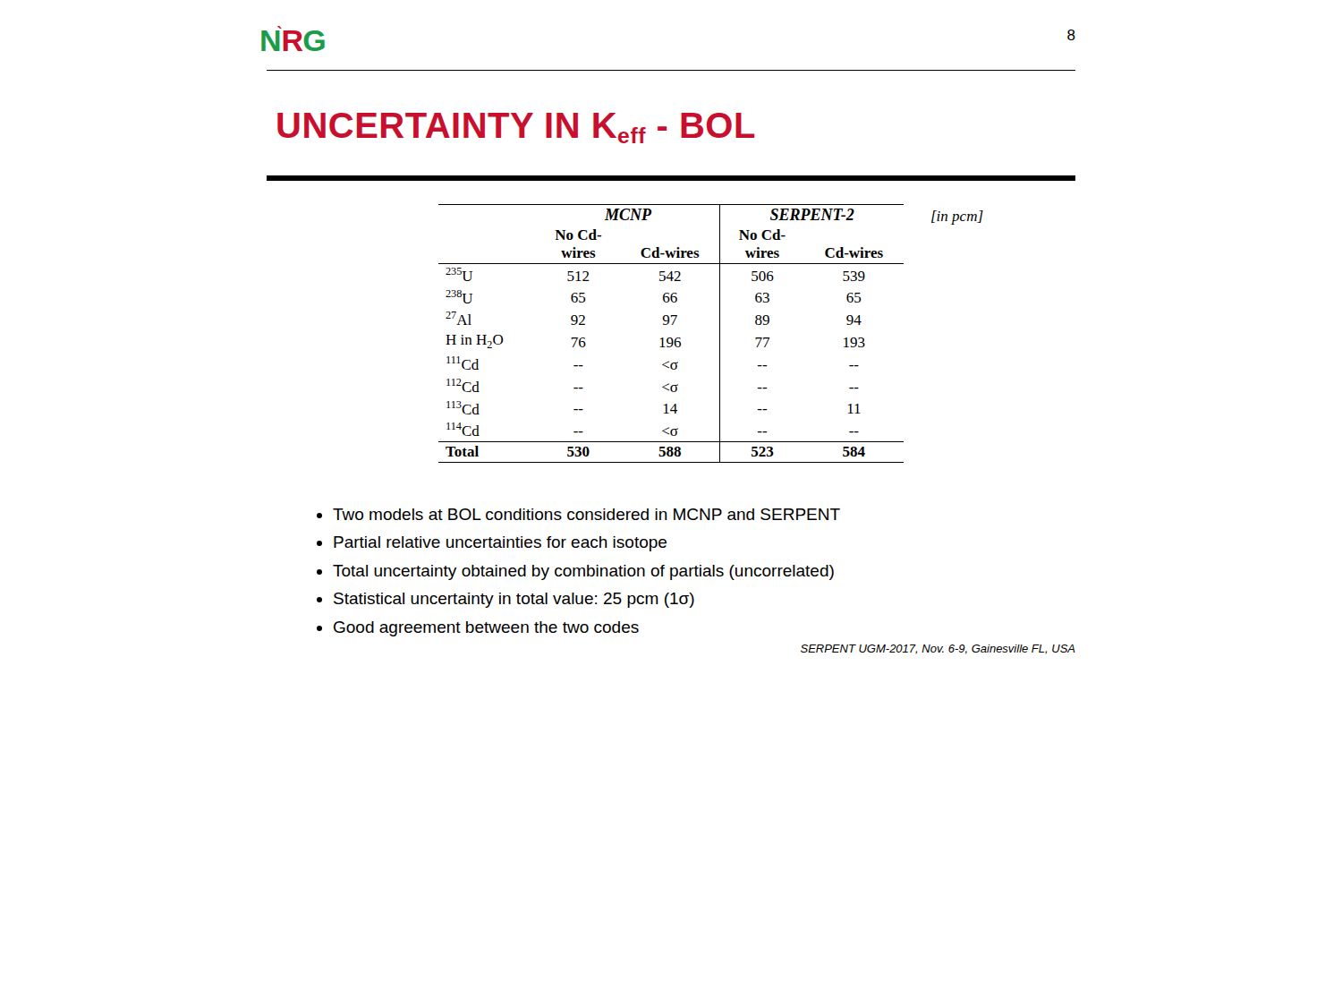N`RG
8
UNCERTAINTY IN Keff - BOL
[in pcm]
| | MCNP | SERPENT-2 |
| --- | --- | --- |
| | No Cd- wires | Cd-wires | No Cd- wires | Cd-wires |
| 235 U | 512 | 542 | 506 | 539 |
| 238 U | 65 | 66 | 63 | 65 |
| 27 Al | 92 | 97 | 89 | 94 |
| H in H 2 O | 76 | 196 | 77 | 193 |
| 111 Cd | -- | <σ | -- | -- |
| 112 Cd | -- | <σ | -- | -- |
| 113 Cd | -- | 14 | -- | 11 |
| 114 Cd | -- | <σ | -- | -- |
| Total | 530 | 588 | 523 | 584 |
Two models at BOL conditions considered in MCNP and SERPENT
Partial relative uncertainties for each isotope
Total uncertainty obtained by combination of partials (uncorrelated)
Statistical uncertainty in total value: 25 pcm (1σ)
Good agreement between the two codes
SERPENT UGM-2017, Nov. 6-9, Gainesville FL, USA